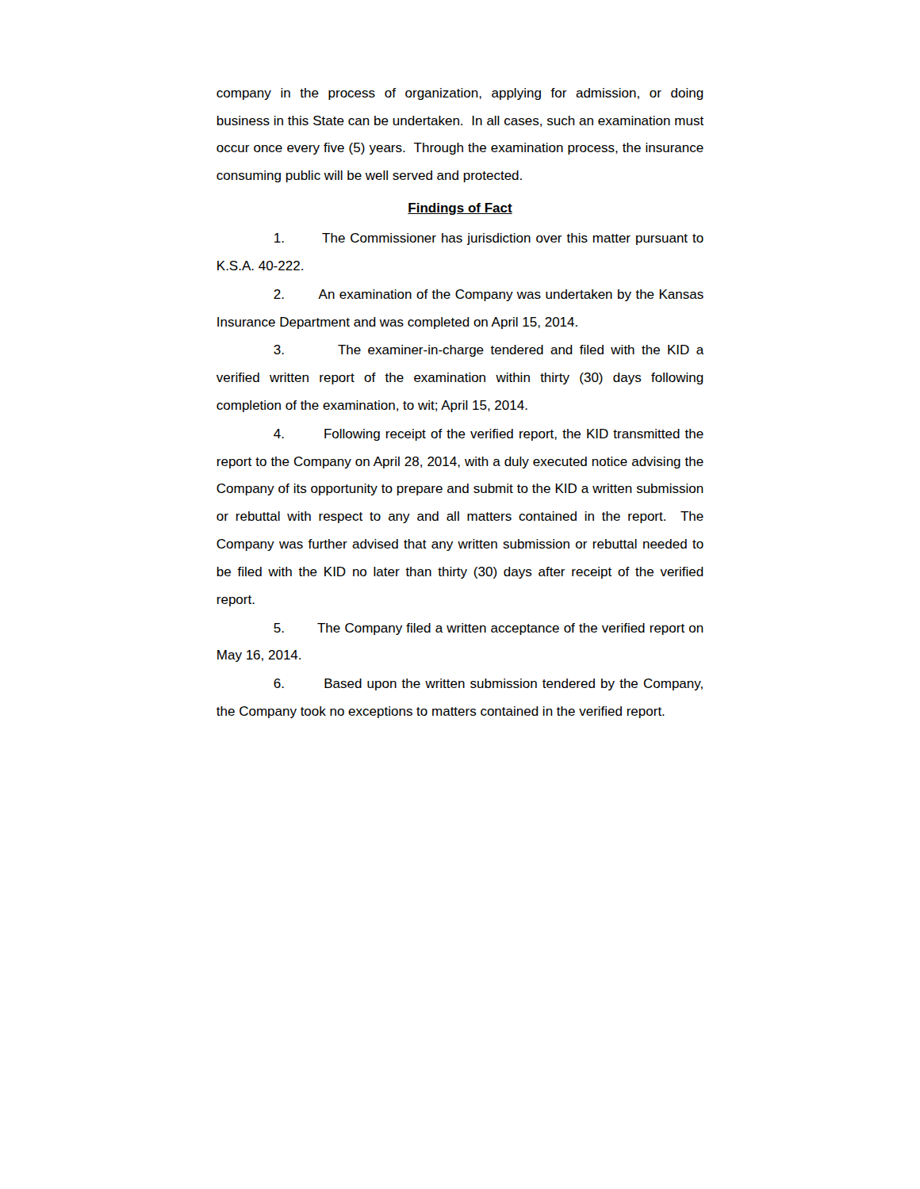company in the process of organization, applying for admission, or doing business in this State can be undertaken. In all cases, such an examination must occur once every five (5) years. Through the examination process, the insurance consuming public will be well served and protected.
Findings of Fact
1. The Commissioner has jurisdiction over this matter pursuant to K.S.A. 40-222.
2. An examination of the Company was undertaken by the Kansas Insurance Department and was completed on April 15, 2014.
3. The examiner-in-charge tendered and filed with the KID a verified written report of the examination within thirty (30) days following completion of the examination, to wit; April 15, 2014.
4. Following receipt of the verified report, the KID transmitted the report to the Company on April 28, 2014, with a duly executed notice advising the Company of its opportunity to prepare and submit to the KID a written submission or rebuttal with respect to any and all matters contained in the report. The Company was further advised that any written submission or rebuttal needed to be filed with the KID no later than thirty (30) days after receipt of the verified report.
5. The Company filed a written acceptance of the verified report on May 16, 2014.
6. Based upon the written submission tendered by the Company, the Company took no exceptions to matters contained in the verified report.